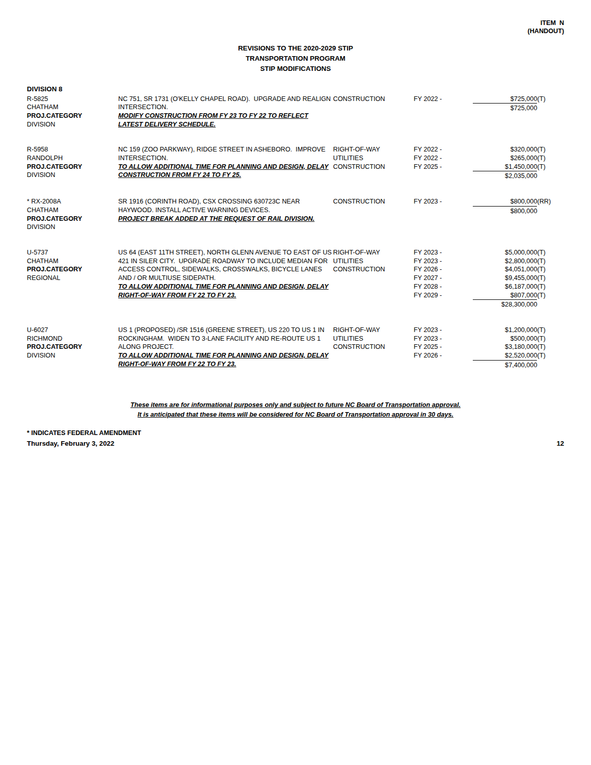ITEM N
(HANDOUT)
REVISIONS TO THE 2020-2029 STIP
TRANSPORTATION PROGRAM
STIP MODIFICATIONS
DIVISION 8
| R-5825 CHATHAM PROJ.CATEGORY DIVISION | NC 751, SR 1731 (O'KELLY CHAPEL ROAD). UPGRADE AND REALIGN INTERSECTION. MODIFY CONSTRUCTION FROM FY 23 TO FY 22 TO REFLECT LATEST DELIVERY SCHEDULE. | CONSTRUCTION | FY 2022 - | $725,000 $725,000 | (T) |
| R-5958 RANDOLPH PROJ.CATEGORY DIVISION | NC 159 (ZOO PARKWAY), RIDGE STREET IN ASHEBORO. IMPROVE INTERSECTION. TO ALLOW ADDITIONAL TIME FOR PLANNING AND DESIGN, DELAY CONSTRUCTION FROM FY 24 TO FY 25. | RIGHT-OF-WAY UTILITIES CONSTRUCTION | FY 2022 - FY 2022 - FY 2025 - | $320,000 $265,000 $1,450,000 $2,035,000 | (T) (T) (T) |
| * RX-2008A CHATHAM PROJ.CATEGORY DIVISION | SR 1916 (CORINTH ROAD), CSX CROSSING 630723C NEAR HAYWOOD. INSTALL ACTIVE WARNING DEVICES. PROJECT BREAK ADDED AT THE REQUEST OF RAIL DIVISION. | CONSTRUCTION | FY 2023 - | $800,000 $800,000 | (RR) |
| U-5737 CHATHAM PROJ.CATEGORY REGIONAL | US 64 (EAST 11TH STREET), NORTH GLENN AVENUE TO EAST OF US 421 IN SILER CITY. UPGRADE ROADWAY TO INCLUDE MEDIAN FOR ACCESS CONTROL, SIDEWALKS, CROSSWALKS, BICYCLE LANES AND / OR MULTIUSE SIDEPATH. TO ALLOW ADDITIONAL TIME FOR PLANNING AND DESIGN, DELAY RIGHT-OF-WAY FROM FY 22 TO FY 23. | RIGHT-OF-WAY UTILITIES CONSTRUCTION | FY 2023 - FY 2023 - FY 2026 - FY 2027 - FY 2028 - FY 2029 - | $5,000,000 $2,800,000 $4,051,000 $9,455,000 $6,187,000 $807,000 $28,300,000 | (T) (T) (T) (T) (T) (T) |
| U-6027 RICHMOND PROJ.CATEGORY DIVISION | US 1 (PROPOSED) /SR 1516 (GREENE STREET), US 220 TO US 1 IN ROCKINGHAM. WIDEN TO 3-LANE FACILITY AND RE-ROUTE US 1 ALONG PROJECT. TO ALLOW ADDITIONAL TIME FOR PLANNING AND DESIGN, DELAY RIGHT-OF-WAY FROM FY 22 TO FY 23. | RIGHT-OF-WAY UTILITIES CONSTRUCTION | FY 2023 - FY 2023 - FY 2025 - FY 2026 - | $1,200,000 $500,000 $3,180,000 $2,520,000 $7,400,000 | (T) (T) (T) (T) |
These items are for informational purposes only and subject to future NC Board of Transportation approval.
It is anticipated that these items will be considered for NC Board of Transportation approval in 30 days.
* INDICATES FEDERAL AMENDMENT
Thursday, February 3, 2022 12